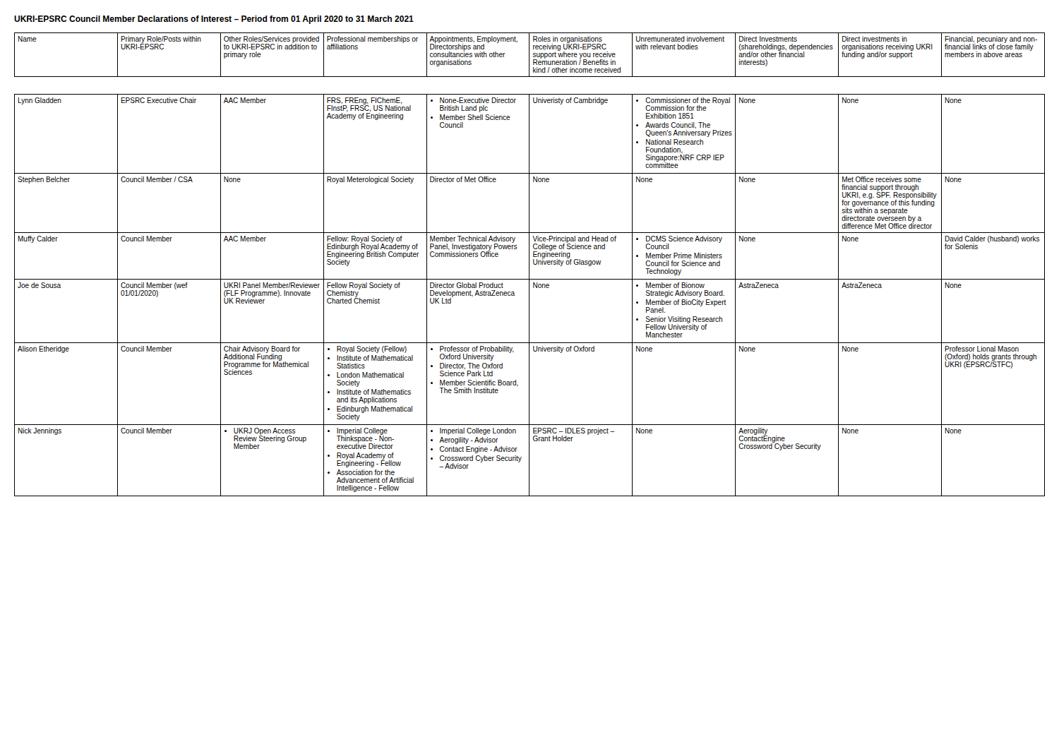UKRI-EPSRC Council Member Declarations of Interest – Period from 01 April 2020 to 31 March 2021
| Name | Primary Role/Posts within UKRI-EPSRC | Other Roles/Services provided to UKRI-EPSRC in addition to primary role | Professional memberships or affiliations | Appointments, Employment, Directorships and consultancies with other organisations | Roles in organisations receiving UKRI-EPSRC support where you receive Remuneration / Benefits in kind / other income received | Unremunerated involvement with relevant bodies | Direct Investments (shareholdings, dependencies and/or other financial interests) | Direct investments in organisations receiving UKRI funding and/or support | Financial, pecuniary and non-financial links of close family members in above areas |
| --- | --- | --- | --- | --- | --- | --- | --- | --- | --- |
| Lynn Gladden | EPSRC Executive Chair | AAC Member | FRS, FREng, FIChemE, FInstP, FRSC, US National Academy of Engineering | None-Executive Director British Land plc Member Shell Science Council | Univeristy of Cambridge | Commissioner of the Royal Commission for the Exhibition 1851 Awards Council, The Queen's Anniversary Prizes National Research Foundation, Singapore:NRF CRP IEP committee | None | None | None |
| Stephen Belcher | Council Member / CSA | None | Royal Meterological Society | Director of Met Office | None | None | None | Met Office receives some financial support through UKRI, e.g. SPF. Responsibility for governance of this funding sits within a separate directorate overseen by a difference Met Office director | None |
| Muffy Calder | Council Member | AAC Member | Fellow: Royal Society of Edinburgh Royal Academy of Engineering British Computer Society | Member Technical Advisory Panel, Investigatory Powers Commissioners Office | Vice-Principal and Head of College of Science and Engineering University of Glasgow | DCMS Science Advisory Council Member Prime Ministers Council for Science and Technology | None | None | David Calder (husband) works for Solenis |
| Joe de Sousa | Council Member (wef 01/01/2020) | UKRI Panel Member/Reviewer (FLF Programme). Innovate UK Reviewer | Fellow Royal Society of Chemistry Charted Chemist | Director Global Product Development, AstraZeneca UK Ltd | None | Member of Bionow Strategic Advisory Board. Member of BioCity Expert Panel. Senior Visiting Research Fellow University of Manchester | AstraZeneca | AstraZeneca | None |
| Alison Etheridge | Council Member | Chair Advisory Board for Additional Funding Programme for Mathemical Sciences | Royal Society (Fellow) Institute of Mathematical Statistics London Mathematical Society Institute of Mathematics and its Applications Edinburgh Mathematical Society | Professor of Probability, Oxford University Director, The Oxford Science Park Ltd Member Scientific Board, The Smith Institute | University of Oxford | None | None | None | Professor Lional Mason (Oxford) holds grants through UKRI (EPSRC/STFC) |
| Nick Jennings | Council Member | UKRJ Open Access Review Steering Group Member | Imperial College Thinkspace - Non-executive Director Royal Academy of Engineering - Fellow Association for the Advancement of Artificial Intelligence - Fellow | Imperial College London Aerogility - Advisor Contact Engine - Advisor Crossword Cyber Security – Advisor | EPSRC – IDLES project – Grant Holder | None | Aerogility ContactEngine Crossword Cyber Security | None | None |